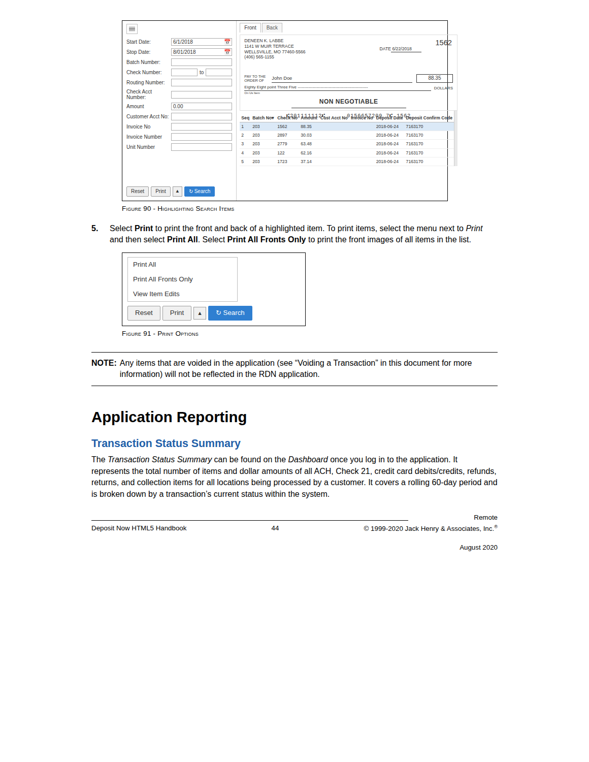Start Date:
6/1/2018 📅
Stop Date:
8/01/2018 📅
Batch Number:
Check Number:
to
Routing Number:
Check Acct
Number:
Amount
0.00
Customer Acct No:
Invoice No
Invoice Number
Unit Number
Reset Print ▲ ↻ Search
Front
Back
1562
DENEEN K. LABBE
1141 W MUIR TERRACE
WELLSVILLE, MO 77460-5566
(406) 565-1155
DATE 6/22/2018
PAY TO THE
ORDER OF
John Doe
88.35
Eighty Eight point Three Five ----------------------------------------------------
DOLLARS
On Us Item
NON NEGOTIABLE
⑆201111112⑆ 0156657209 7⑆ 1562
| Seq | Batch No▾ | Check No | Amount | Cust Acct No | Invoice No | Deposit Date | Deposit Confirm Code |
| --- | --- | --- | --- | --- | --- | --- | --- |
| 1 | 203 | 1562 | 88.35 | | | 2018-06-24 | 7163170 |
| 2 | 203 | 2897 | 30.03 | | | 2018-06-24 | 7163170 |
| 3 | 203 | 2779 | 63.48 | | | 2018-06-24 | 7163170 |
| 4 | 203 | 122 | 62.16 | | | 2018-06-24 | 7163170 |
| 5 | 203 | 1723 | 37.14 | | | 2018-06-24 | 7163170 |
Figure 90 - Highlighting Search Items
5.
Select Print to print the front and back of a highlighted item. To print items, select the menu next to Print and then select Print All. Select Print All Fronts Only to print the front images of all items in the list.
Print All
Print All Fronts Only
View Item Edits
Reset Print ▲ ↻ Search
Figure 91 - Print Options
NOTE:
Any items that are voided in the application (see “Voiding a Transaction” in this document for more information) will not be reflected in the RDN application.
Application Reporting
Transaction Status Summary
The Transaction Status Summary can be found on the Dashboard once you log in to the application. It represents the total number of items and dollar amounts of all ACH, Check 21, credit card debits/credits, refunds, returns, and collection items for all locations being processed by a customer. It covers a rolling 60-day period and is broken down by a transaction’s current status within the system.
Remote
Deposit Now HTML5 Handbook
44
© 1999-2020 Jack Henry & Associates, Inc.®
August 2020